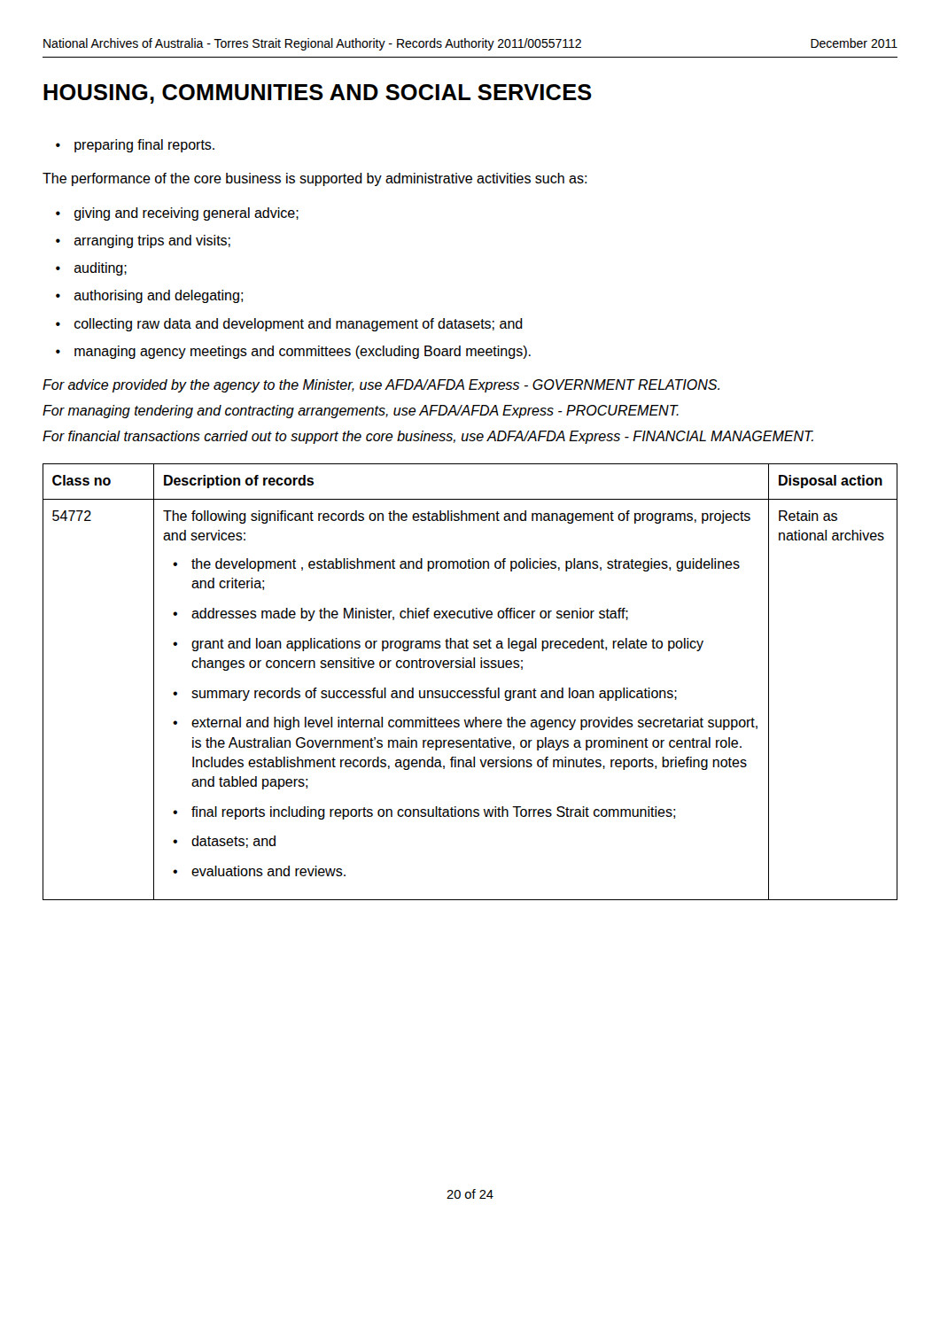National Archives of Australia - Torres Strait Regional Authority - Records Authority 2011/00557112 December 2011
HOUSING, COMMUNITIES AND SOCIAL SERVICES
preparing final reports.
The performance of the core business is supported by administrative activities such as:
giving and receiving general advice;
arranging trips and visits;
auditing;
authorising and delegating;
collecting raw data and development and management of datasets; and
managing agency meetings and committees (excluding Board meetings).
For advice provided by the agency to the Minister, use AFDA/AFDA Express - GOVERNMENT RELATIONS.
For managing tendering and contracting arrangements, use AFDA/AFDA Express - PROCUREMENT.
For financial transactions carried out to support the core business, use ADFA/AFDA Express - FINANCIAL MANAGEMENT.
| Class no | Description of records | Disposal action |
| --- | --- | --- |
| 54772 | The following significant records on the establishment and management of programs, projects and services: the development , establishment and promotion of policies, plans, strategies, guidelines and criteria; addresses made by the Minister, chief executive officer or senior staff; grant and loan applications or programs that set a legal precedent, relate to policy changes or concern sensitive or controversial issues; summary records of successful and unsuccessful grant and loan applications; external and high level internal committees where the agency provides secretariat support, is the Australian Government’s main representative, or plays a prominent or central role. Includes establishment records, agenda, final versions of minutes, reports, briefing notes and tabled papers; final reports including reports on consultations with Torres Strait communities; datasets; and evaluations and reviews. | Retain as national archives |
20 of 24